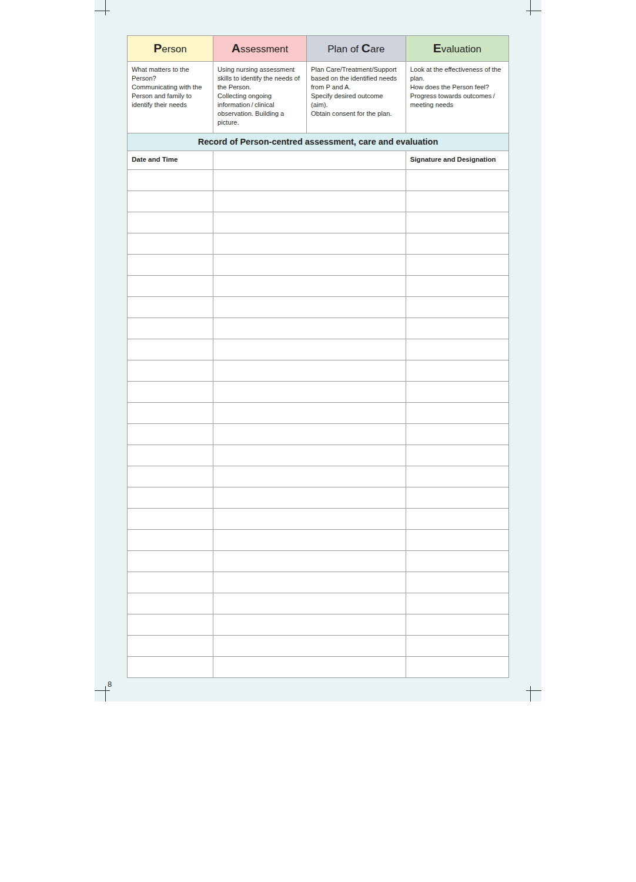| P erson | A ssessment | Plan of C are | E valuation |
| --- | --- | --- | --- |
| What matters to the Person? Communicating with the Person and family to identify their needs | Using nursing assessment skills to identify the needs of the Person. Collecting ongoing information / clinical observation. Building a picture. | Plan Care/Treatment/Support based on the identified needs from P and A. Specify desired outcome (aim). Obtain consent for the plan. | Look at the effectiveness of the plan. How does the Person feel? Progress towards outcomes / meeting needs |
| Record of Person-centred assessment, care and evaluation |
| Date and Time | | Signature and Designation |
8